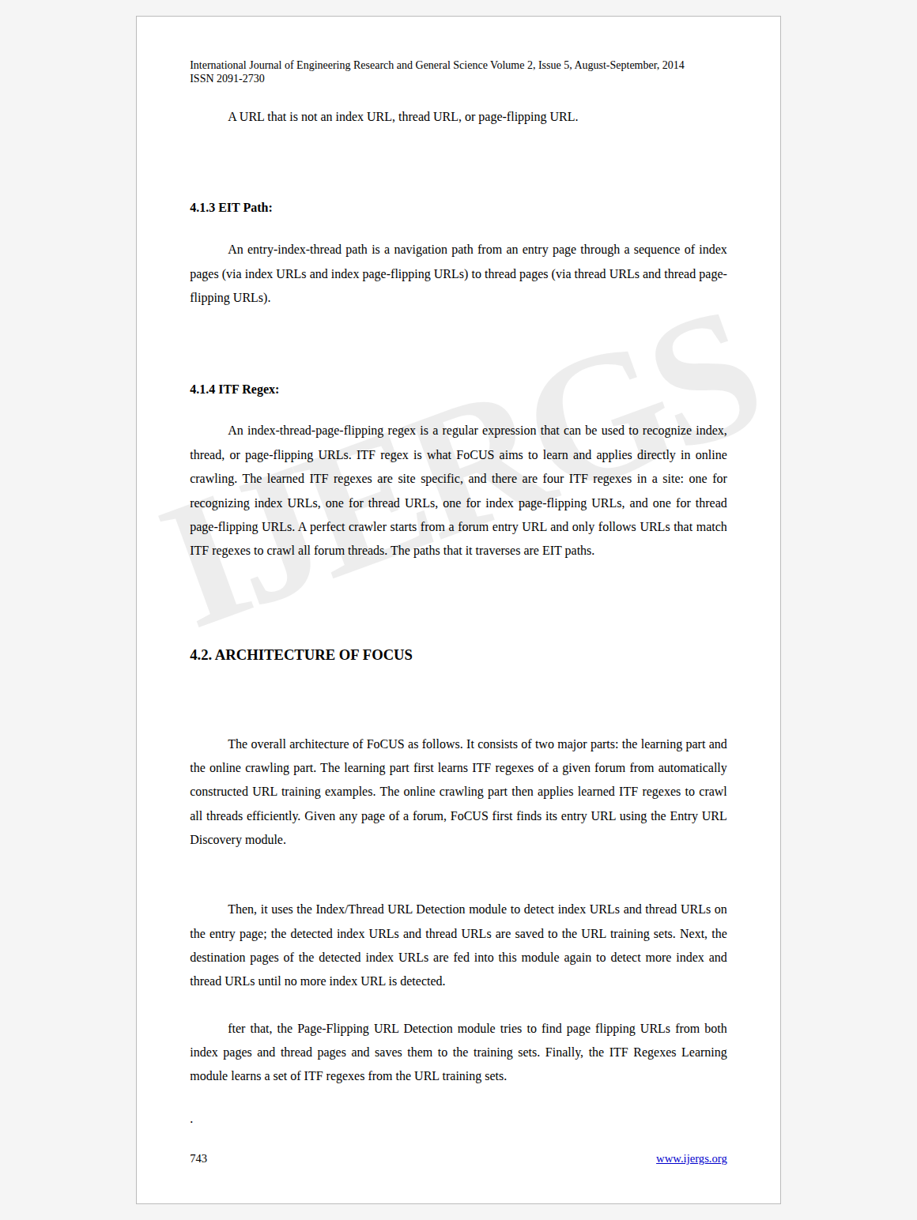IJERGS
International Journal of Engineering Research and General Science Volume 2, Issue 5, August-September, 2014
ISSN 2091-2730
A URL that is not an index URL, thread URL, or page-flipping URL.
4.1.3 EIT Path:
An entry-index-thread path is a navigation path from an entry page through a sequence of index pages (via index URLs and index page-flipping URLs) to thread pages (via thread URLs and thread page-flipping URLs).
4.1.4 ITF Regex:
An index-thread-page-flipping regex is a regular expression that can be used to recognize index, thread, or page-flipping URLs. ITF regex is what FoCUS aims to learn and applies directly in online crawling. The learned ITF regexes are site specific, and there are four ITF regexes in a site: one for recognizing index URLs, one for thread URLs, one for index page-flipping URLs, and one for thread page-flipping URLs. A perfect crawler starts from a forum entry URL and only follows URLs that match ITF regexes to crawl all forum threads. The paths that it traverses are EIT paths.
4.2. ARCHITECTURE OF FOCUS
The overall architecture of FoCUS as follows. It consists of two major parts: the learning part and the online crawling part. The learning part first learns ITF regexes of a given forum from automatically constructed URL training examples. The online crawling part then applies learned ITF regexes to crawl all threads efficiently. Given any page of a forum, FoCUS first finds its entry URL using the Entry URL Discovery module.
Then, it uses the Index/Thread URL Detection module to detect index URLs and thread URLs on the entry page; the detected index URLs and thread URLs are saved to the URL training sets. Next, the destination pages of the detected index URLs are fed into this module again to detect more index and thread URLs until no more index URL is detected.
fter that, the Page-Flipping URL Detection module tries to find page flipping URLs from both index pages and thread pages and saves them to the training sets. Finally, the ITF Regexes Learning module learns a set of ITF regexes from the URL training sets.
.
743 www.ijergs.org